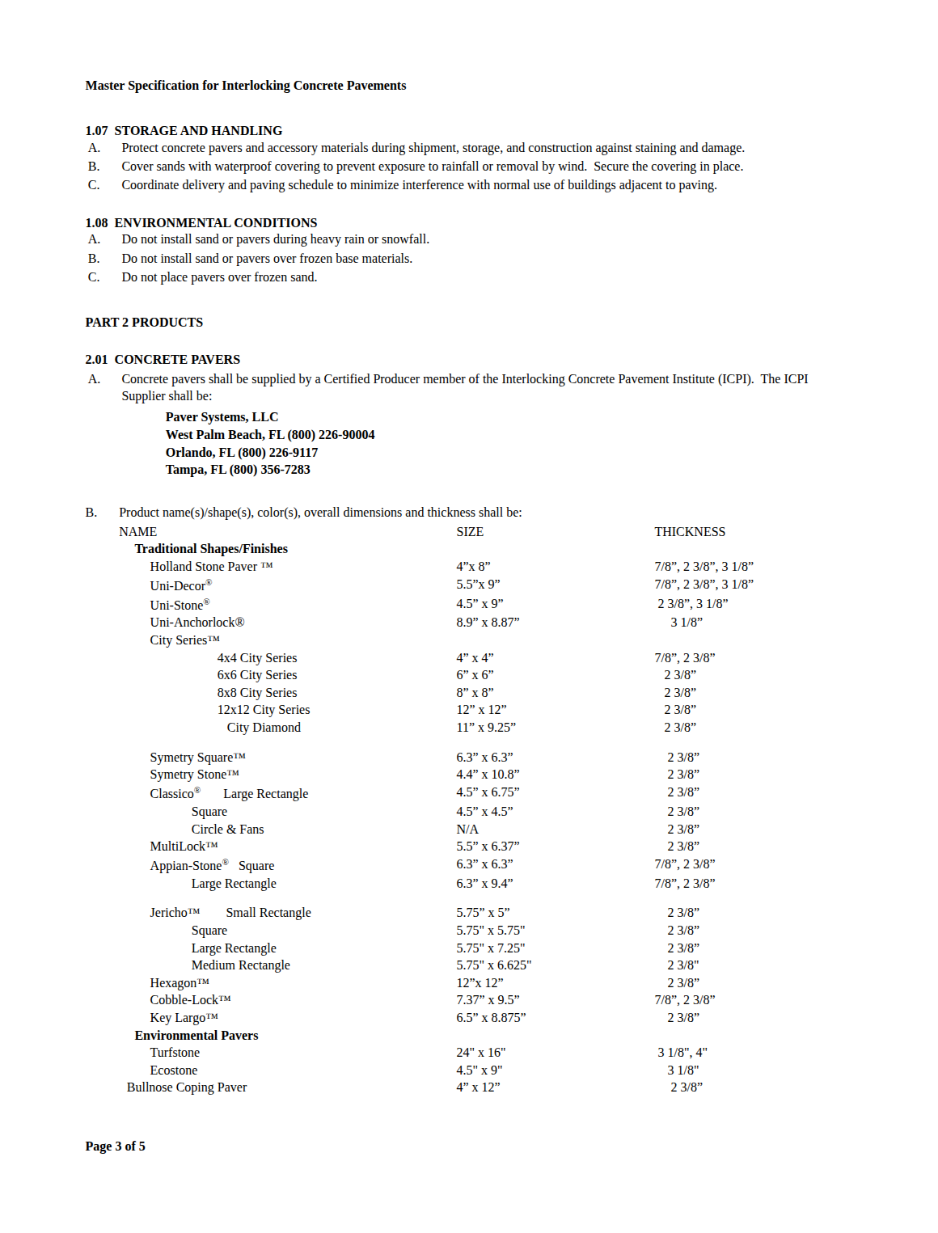Master Specification for Interlocking Concrete Pavements
1.07 STORAGE AND HANDLING
A.
Protect concrete pavers and accessory materials during shipment, storage, and construction against staining and damage.
B.
Cover sands with waterproof covering to prevent exposure to rainfall or removal by wind. Secure the covering in place.
C.
Coordinate delivery and paving schedule to minimize interference with normal use of buildings adjacent to paving.
1.08 ENVIRONMENTAL CONDITIONS
A.
Do not install sand or pavers during heavy rain or snowfall.
B.
Do not install sand or pavers over frozen base materials.
C.
Do not place pavers over frozen sand.
PART 2 PRODUCTS
2.01 CONCRETE PAVERS
A.
Concrete pavers shall be supplied by a Certified Producer member of the Interlocking Concrete Pavement Institute (ICPI). The ICPI Supplier shall be:
Paver Systems, LLC
West Palm Beach, FL (800) 226-90004
Orlando, FL (800) 226-9117
Tampa, FL (800) 356-7283
B.
Product name(s)/shape(s), color(s), overall dimensions and thickness shall be:
| NAME | SIZE | THICKNESS |
| Traditional Shapes/Finishes |
| Holland Stone Paver ™ | 4”x 8” | 7/8”, 2 3/8”, 3 1/8” |
| Uni-Decor ® | 5.5”x 9” | 7/8”, 2 3/8”, 3 1/8” |
| Uni-Stone ® | 4.5” x 9” | 2 3/8”, 3 1/8” |
| Uni-Anchorlock® | 8.9” x 8.87” | 3 1/8” |
| City Series™ | | |
| 4x4 City Series | 4” x 4” | 7/8”, 2 3/8” |
| 6x6 City Series | 6” x 6” | 2 3/8” |
| 8x8 City Series | 8” x 8” | 2 3/8” |
| 12x12 City Series | 12” x 12” | 2 3/8” |
| City Diamond | 11” x 9.25” | 2 3/8” |
| Symetry Square™ | 6.3” x 6.3” | 2 3/8” |
| Symetry Stone™ | 4.4” x 10.8” | 2 3/8” |
| Classico ® Large Rectangle | 4.5” x 6.75” | 2 3/8” |
| Square | 4.5” x 4.5” | 2 3/8” |
| Circle & Fans | N/A | 2 3/8” |
| MultiLock™ | 5.5” x 6.37” | 2 3/8” |
| Appian-Stone ® Square | 6.3” x 6.3” | 7/8”, 2 3/8” |
| Large Rectangle | 6.3” x 9.4” | 7/8”, 2 3/8” |
| Jericho™ Small Rectangle | 5.75” x 5” | 2 3/8” |
| Square | 5.75" x 5.75" | 2 3/8” |
| Large Rectangle | 5.75" x 7.25" | 2 3/8” |
| Medium Rectangle | 5.75" x 6.625" | 2 3/8" |
| Hexagon™ | 12”x 12” | 2 3/8” |
| Cobble-Lock™ | 7.37” x 9.5” | 7/8”, 2 3/8” |
| Key Largo™ | 6.5” x 8.875” | 2 3/8” |
| Environmental Pavers |
| Turfstone | 24" x 16" | 3 1/8", 4" |
| Ecostone | 4.5" x 9" | 3 1/8" |
| Bullnose Coping Paver | 4” x 12” | 2 3/8” |
Page 3 of 5